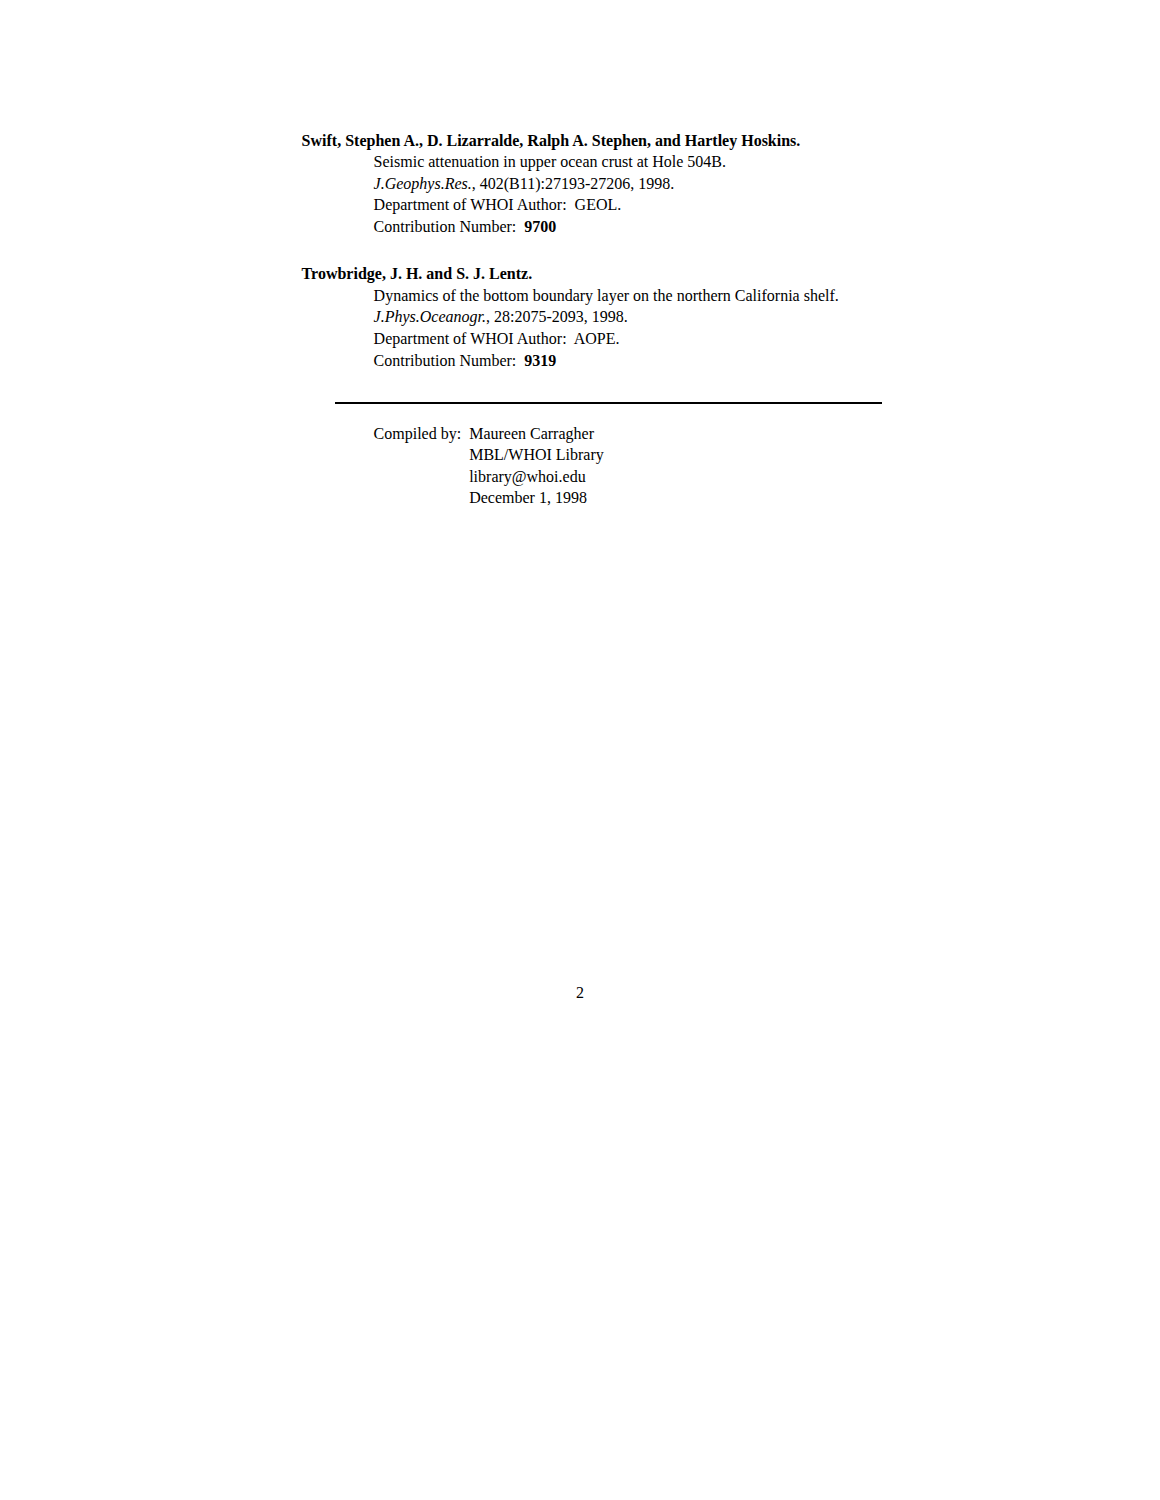Swift, Stephen A., D. Lizarralde, Ralph A. Stephen, and Hartley Hoskins.
Seismic attenuation in upper ocean crust at Hole 504B.
J.Geophys.Res., 402(B11):27193-27206, 1998.
Department of WHOI Author: GEOL.
Contribution Number: 9700
Trowbridge, J. H. and S. J. Lentz.
Dynamics of the bottom boundary layer on the northern California shelf.
J.Phys.Oceanogr., 28:2075-2093, 1998.
Department of WHOI Author: AOPE.
Contribution Number: 9319
| Compiled by: | Maureen Carragher |
| | MBL/WHOI Library |
| | library@whoi.edu |
| | December 1, 1998 |
2